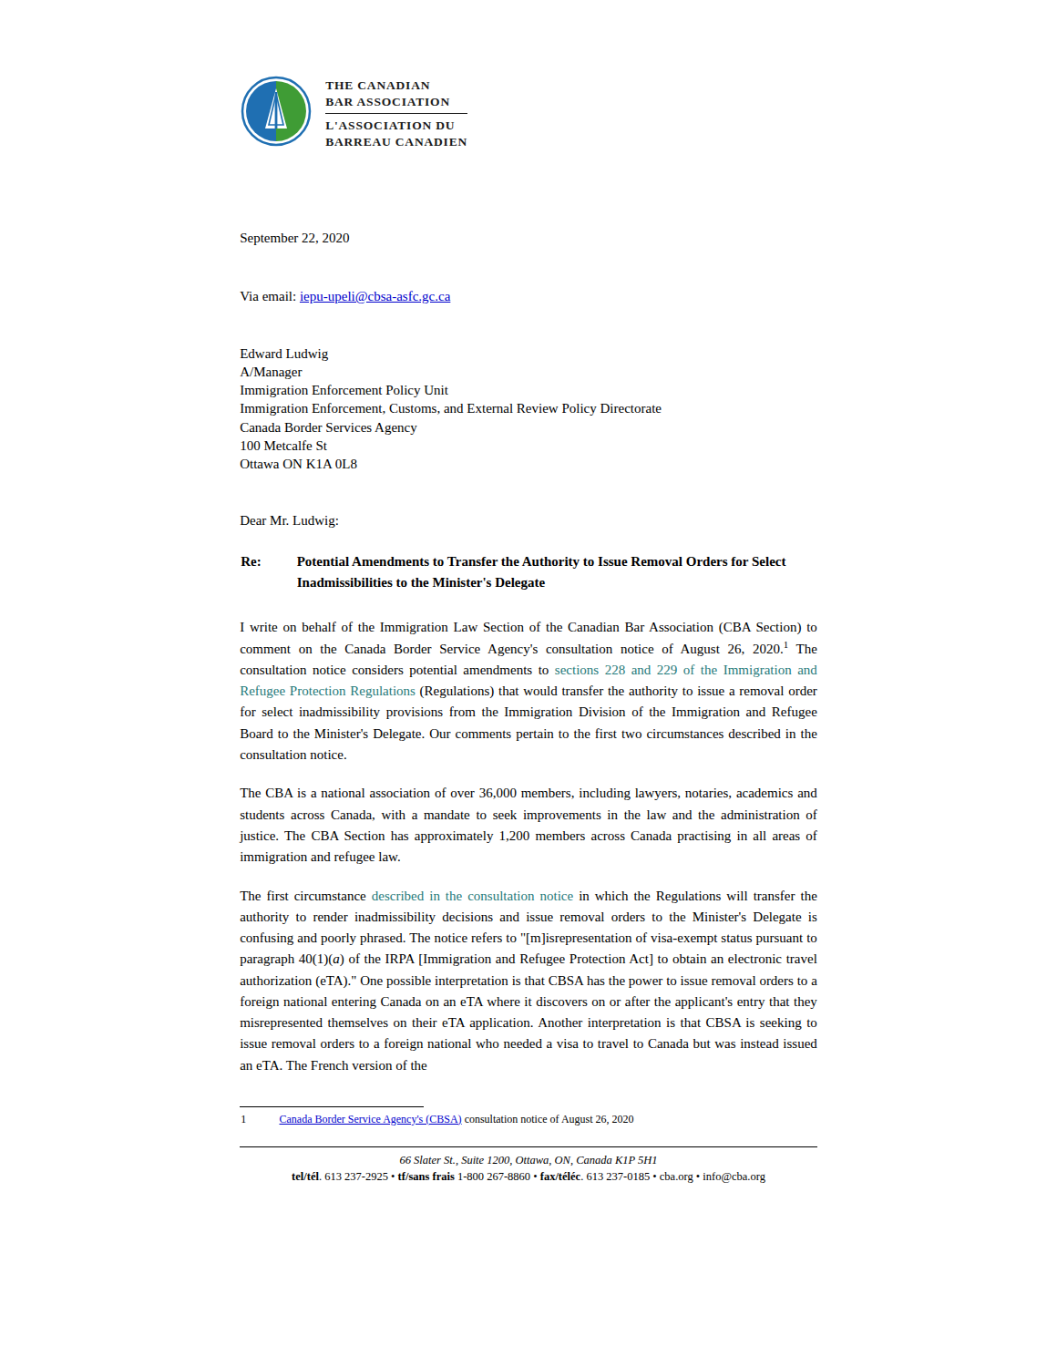| | THE CANADIAN BAR ASSOCIATION L'ASSOCIATION DU BARREAU CANADIEN |
September 22, 2020
Via email: iepu-upeli@cbsa-asfc.gc.ca
Edward Ludwig
A/Manager
Immigration Enforcement Policy Unit
Immigration Enforcement, Customs, and External Review Policy Directorate
Canada Border Services Agency
100 Metcalfe St
Ottawa ON K1A 0L8
Dear Mr. Ludwig:
| Re: | Potential Amendments to Transfer the Authority to Issue Removal Orders for Select Inadmissibilities to the Minister's Delegate |
I write on behalf of the Immigration Law Section of the Canadian Bar Association (CBA Section) to comment on the Canada Border Service Agency's consultation notice of August 26, 2020.1 The consultation notice considers potential amendments to sections 228 and 229 of the Immigration and Refugee Protection Regulations (Regulations) that would transfer the authority to issue a removal order for select inadmissibility provisions from the Immigration Division of the Immigration and Refugee Board to the Minister's Delegate. Our comments pertain to the first two circumstances described in the consultation notice.
The CBA is a national association of over 36,000 members, including lawyers, notaries, academics and students across Canada, with a mandate to seek improvements in the law and the administration of justice. The CBA Section has approximately 1,200 members across Canada practising in all areas of immigration and refugee law.
The first circumstance described in the consultation notice in which the Regulations will transfer the authority to render inadmissibility decisions and issue removal orders to the Minister's Delegate is confusing and poorly phrased. The notice refers to "[m]isrepresentation of visa-exempt status pursuant to paragraph 40(1)(a) of the IRPA [Immigration and Refugee Protection Act] to obtain an electronic travel authorization (eTA)." One possible interpretation is that CBSA has the power to issue removal orders to a foreign national entering Canada on an eTA where it discovers on or after the applicant's entry that they misrepresented themselves on their eTA application. Another interpretation is that CBSA is seeking to issue removal orders to a foreign national who needed a visa to travel to Canada but was instead issued an eTA. The French version of the
| 1 | Canada Border Service Agency's (CBSA) consultation notice of August 26, 2020 |
66 Slater St., Suite 1200, Ottawa, ON, Canada K1P 5H1
tel/tél. 613 237-2925 • tf/sans frais 1-800 267-8860 • fax/téléc. 613 237-0185 • cba.org • info@cba.org